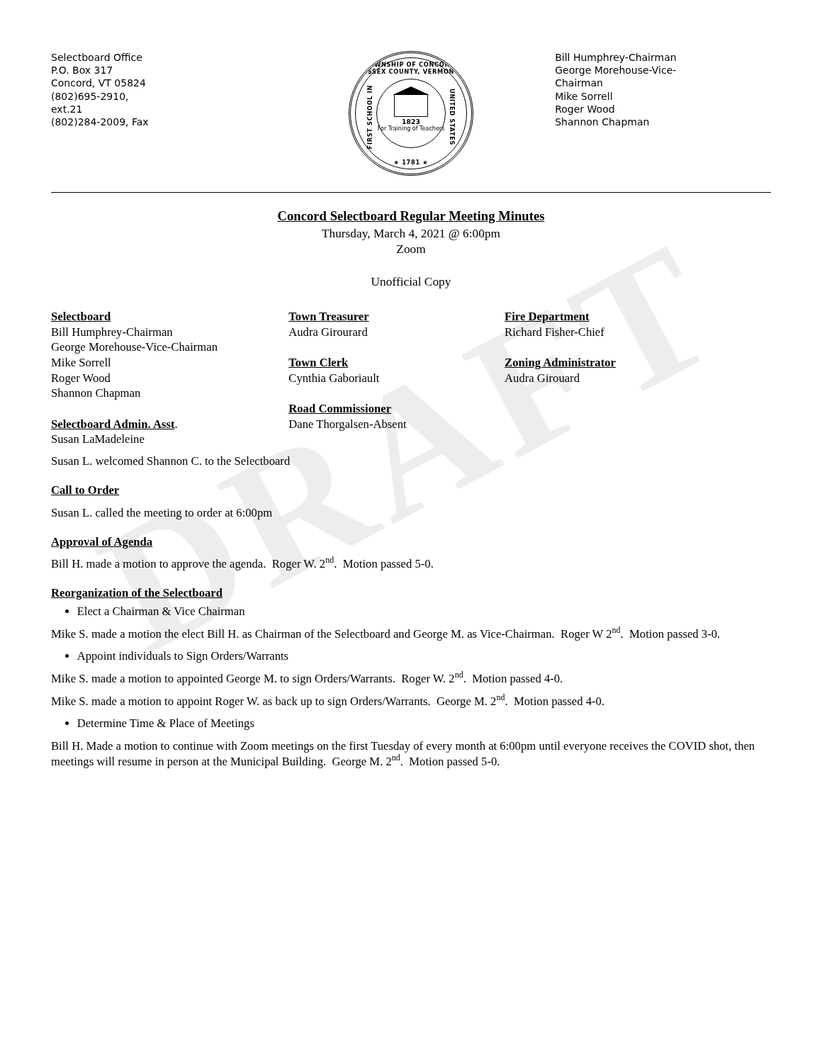Selectboard Office
P.O. Box 317
Concord, VT 05824
(802)695-2910,
ext.21
(802)284-2009, Fax
Township of Concord, Essex County, Vermont ★ 1781 ★ First School in United States
1823
For Training of Teachers
Bill Humphrey-Chairman
George Morehouse-Vice-
Chairman
Mike Sorrell
Roger Wood
Shannon Chapman
Concord Selectboard Regular Meeting Minutes
Thursday, March 4, 2021 @ 6:00pm
Zoom
Unofficial Copy
| Selectboard | Town Treasurer | Fire Department |
| Bill Humphrey-Chairman | Audra Girourard | Richard Fisher-Chief |
| George Morehouse-Vice-Chairman | | |
| Mike Sorrell | Town Clerk | Zoning Administrator |
| Roger Wood | Cynthia Gaboriault | Audra Girouard |
| Shannon Chapman | | |
| | Road Commissioner | |
| Selectboard Admin. Asst . | Dane Thorgalsen-Absent | |
| Susan LaMadeleine | | |
Susan L. welcomed Shannon C. to the Selectboard
Call to Order
Susan L. called the meeting to order at 6:00pm
Approval of Agenda
Bill H. made a motion to approve the agenda. Roger W. 2nd. Motion passed 5-0.
Reorganization of the Selectboard
Elect a Chairman & Vice Chairman
Mike S. made a motion the elect Bill H. as Chairman of the Selectboard and George M. as Vice-Chairman. Roger W 2nd. Motion passed 3-0.
Appoint individuals to Sign Orders/Warrants
Mike S. made a motion to appointed George M. to sign Orders/Warrants. Roger W. 2nd. Motion passed 4-0.
Mike S. made a motion to appoint Roger W. as back up to sign Orders/Warrants. George M. 2nd. Motion passed 4-0.
Determine Time & Place of Meetings
Bill H. Made a motion to continue with Zoom meetings on the first Tuesday of every month at 6:00pm until everyone receives the COVID shot, then meetings will resume in person at the Municipal Building. George M. 2nd. Motion passed 5-0.